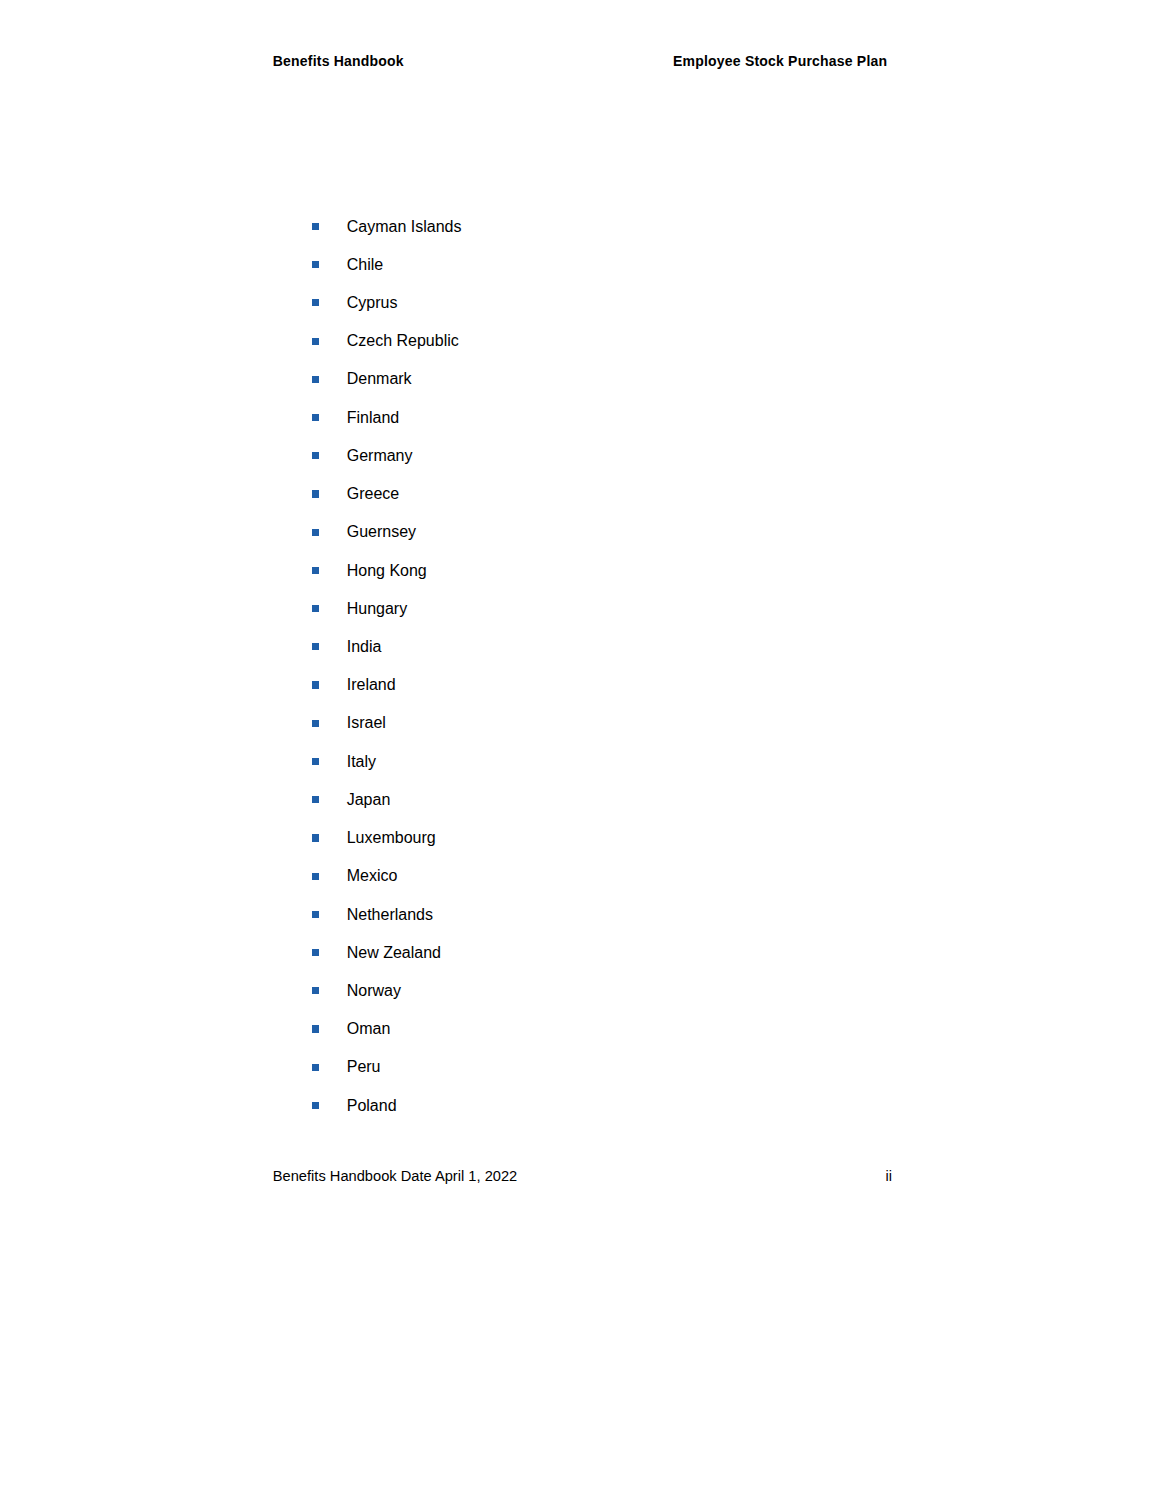Benefits Handbook
Employee Stock Purchase Plan
Cayman Islands
Chile
Cyprus
Czech Republic
Denmark
Finland
Germany
Greece
Guernsey
Hong Kong
Hungary
India
Ireland
Israel
Italy
Japan
Luxembourg
Mexico
Netherlands
New Zealand
Norway
Oman
Peru
Poland
Benefits Handbook Date April 1, 2022
ii